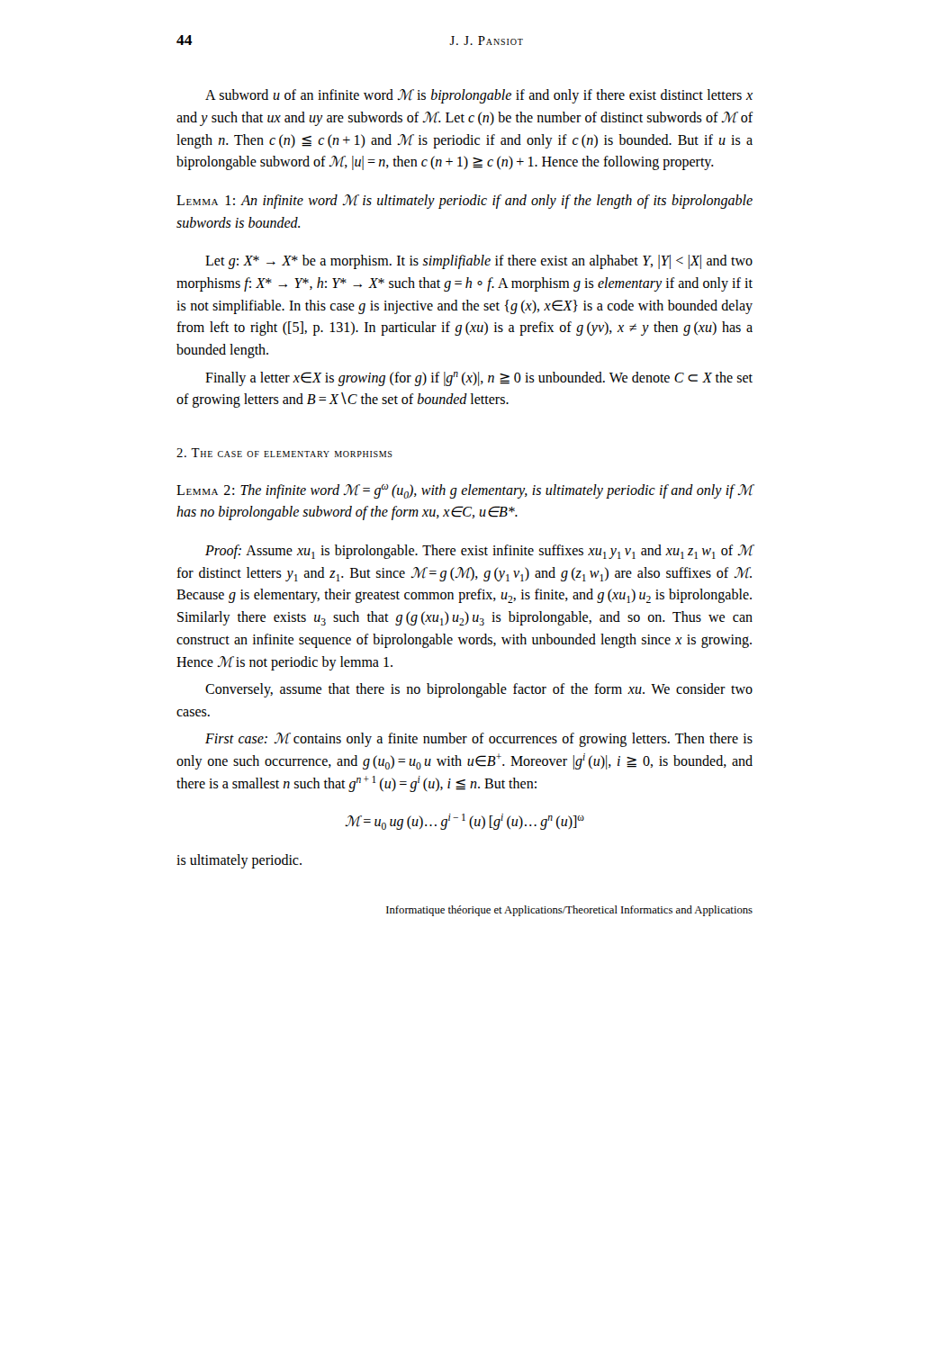44 J. J. Pansiot
A subword u of an infinite word ℳ is biprolongable if and only if there exist distinct letters x and y such that ux and uy are subwords of ℳ. Let c (n) be the number of distinct subwords of ℳ of length n. Then c (n) ≦ c (n + 1) and ℳ is periodic if and only if c (n) is bounded. But if u is a biprolongable subword of ℳ, |u| = n, then c (n + 1) ≧ c (n) + 1. Hence the following property.
Lemma 1: An infinite word ℳ is ultimately periodic if and only if the length of its biprolongable subwords is bounded.
Let g: X* → X* be a morphism. It is simplifiable if there exist an alphabet Y, |Y| < |X| and two morphisms f: X* → Y*, h: Y* → X* such that g = h ∘ f. A morphism g is elementary if and only if it is not simplifiable. In this case g is injective and the set {g (x), x∈X} is a code with bounded delay from left to right ([5], p. 131). In particular if g (xu) is a prefix of g (yv), x ≠ y then g (xu) has a bounded length.
Finally a letter x∈X is growing (for g) if |gn (x)|, n ≧ 0 is unbounded. We denote C ⊂ X the set of growing letters and B = X∖C the set of bounded letters.
2. The case of elementary morphisms
Lemma 2: The infinite word ℳ = gω (u0), with g elementary, is ultimately periodic if and only if ℳ has no biprolongable subword of the form xu, x∈C, u∈B*.
Proof: Assume xu1 is biprolongable. There exist infinite suffixes xu1 y1 v1 and xu1 z1 w1 of ℳ for distinct letters y1 and z1. But since ℳ = g (ℳ), g (y1 v1) and g (z1 w1) are also suffixes of ℳ. Because g is elementary, their greatest common prefix, u2, is finite, and g (xu1) u2 is biprolongable. Similarly there exists u3 such that g (g (xu1) u2) u3 is biprolongable, and so on. Thus we can construct an infinite sequence of biprolongable words, with unbounded length since x is growing. Hence ℳ is not periodic by lemma 1.
Conversely, assume that there is no biprolongable factor of the form xu. We consider two cases.
First case: ℳ contains only a finite number of occurrences of growing letters. Then there is only one such occurrence, and g (u0) = u0 u with u∈B+. Moreover |gi (u)|, i ≧ 0, is bounded, and there is a smallest n such that gn + 1 (u) = gi (u), i ≦ n. But then:
ℳ = u0 ug (u)… gi − 1 (u) [gi (u)… gn (u)]ω
is ultimately periodic.
Informatique théorique et Applications/Theoretical Informatics and Applications